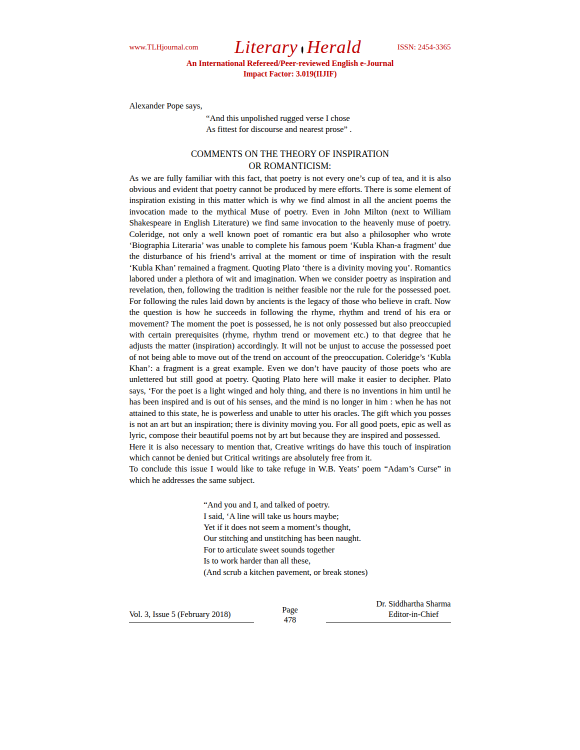www.TLHjournal.com
Literary Herald
ISSN: 2454-3365
An International Refereed/Peer-reviewed English e-Journal
Impact Factor: 3.019(IIJIF)
Alexander Pope says,
“And this unpolished rugged verse I chose
As fittest for discourse and nearest prose” .
COMMENTS ON THE THEORY OF INSPIRATION OR ROMANTICISM:
As we are fully familiar with this fact, that poetry is not every one’s cup of tea, and it is also obvious and evident that poetry cannot be produced by mere efforts. There is some element of inspiration existing in this matter which is why we find almost in all the ancient poems the invocation made to the mythical Muse of poetry. Even in John Milton (next to William Shakespeare in English Literature) we find same invocation to the heavenly muse of poetry. Coleridge, not only a well known poet of romantic era but also a philosopher who wrote ‘Biographia Literaria’ was unable to complete his famous poem ‘Kubla Khan-a fragment’ due the disturbance of his friend’s arrival at the moment or time of inspiration with the result ‘Kubla Khan’ remained a fragment. Quoting Plato ‘there is a divinity moving you’. Romantics labored under a plethora of wit and imagination. When we consider poetry as inspiration and revelation, then, following the tradition is neither feasible nor the rule for the possessed poet. For following the rules laid down by ancients is the legacy of those who believe in craft. Now the question is how he succeeds in following the rhyme, rhythm and trend of his era or movement? The moment the poet is possessed, he is not only possessed but also preoccupied with certain prerequisites (rhyme, rhythm trend or movement etc.) to that degree that he adjusts the matter (inspiration) accordingly. It will not be unjust to accuse the possessed poet of not being able to move out of the trend on account of the preoccupation. Coleridge’s ‘Kubla Khan’: a fragment is a great example. Even we don’t have paucity of those poets who are unlettered but still good at poetry. Quoting Plato here will make it easier to decipher. Plato says, ‘For the poet is a light winged and holy thing, and there is no inventions in him until he has been inspired and is out of his senses, and the mind is no longer in him : when he has not attained to this state, he is powerless and unable to utter his oracles. The gift which you posses is not an art but an inspiration; there is divinity moving you. For all good poets, epic as well as lyric, compose their beautiful poems not by art but because they are inspired and possessed.
Here it is also necessary to mention that, Creative writings do have this touch of inspiration which cannot be denied but Critical writings are absolutely free from it.
To conclude this issue I would like to take refuge in W.B. Yeats’ poem “Adam’s Curse” in which he addresses the same subject.
“And you and I, and talked of poetry.
I said, ‘A line will take us hours maybe;
Yet if it does not seem a moment’s thought,
Our stitching and unstitching has been naught.
For to articulate sweet sounds together
Is to work harder than all these,
(And scrub a kitchen pavement, or break stones)
Vol. 3, Issue 5 (February 2018)
Dr. Siddhartha Sharma
Editor-in-Chief
Page
478